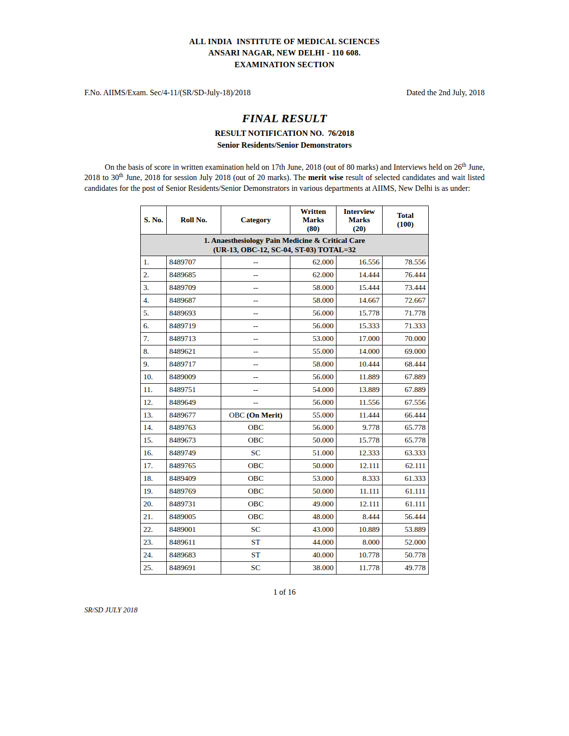ALL INDIA INSTITUTE OF MEDICAL SCIENCES
ANSARI NAGAR, NEW DELHI - 110 608.
EXAMINATION SECTION
F.No. AIIMS/Exam. Sec/4-11/(SR/SD-July-18)/2018 Dated the 2nd July, 2018
FINAL RESULT
RESULT NOTIFICATION NO. 76/2018
Senior Residents/Senior Demonstrators
On the basis of score in written examination held on 17th June, 2018 (out of 80 marks) and Interviews held on 26th June, 2018 to 30th June, 2018 for session July 2018 (out of 20 marks). The merit wise result of selected candidates and wait listed candidates for the post of Senior Residents/Senior Demonstrators in various departments at AIIMS, New Delhi is as under:
| S. No. | Roll No. | Category | Written Marks (80) | Interview Marks (20) | Total (100) |
| --- | --- | --- | --- | --- | --- |
| 1. Anaesthesiology Pain Medicine & Critical Care (UR-13, OBC-12, SC-04, ST-03) TOTAL=32 |
| 1. | 8489707 | -- | 62.000 | 16.556 | 78.556 |
| 2. | 8489685 | -- | 62.000 | 14.444 | 76.444 |
| 3. | 8489709 | -- | 58.000 | 15.444 | 73.444 |
| 4. | 8489687 | -- | 58.000 | 14.667 | 72.667 |
| 5. | 8489693 | -- | 56.000 | 15.778 | 71.778 |
| 6. | 8489719 | -- | 56.000 | 15.333 | 71.333 |
| 7. | 8489713 | -- | 53.000 | 17.000 | 70.000 |
| 8. | 8489621 | -- | 55.000 | 14.000 | 69.000 |
| 9. | 8489717 | -- | 58.000 | 10.444 | 68.444 |
| 10. | 8489009 | -- | 56.000 | 11.889 | 67.889 |
| 11. | 8489751 | -- | 54.000 | 13.889 | 67.889 |
| 12. | 8489649 | -- | 56.000 | 11.556 | 67.556 |
| 13. | 8489677 | OBC (On Merit) | 55.000 | 11.444 | 66.444 |
| 14. | 8489763 | OBC | 56.000 | 9.778 | 65.778 |
| 15. | 8489673 | OBC | 50.000 | 15.778 | 65.778 |
| 16. | 8489749 | SC | 51.000 | 12.333 | 63.333 |
| 17. | 8489765 | OBC | 50.000 | 12.111 | 62.111 |
| 18. | 8489409 | OBC | 53.000 | 8.333 | 61.333 |
| 19. | 8489769 | OBC | 50.000 | 11.111 | 61.111 |
| 20. | 8489731 | OBC | 49.000 | 12.111 | 61.111 |
| 21. | 8489005 | OBC | 48.000 | 8.444 | 56.444 |
| 22. | 8489001 | SC | 43.000 | 10.889 | 53.889 |
| 23. | 8489611 | ST | 44.000 | 8.000 | 52.000 |
| 24. | 8489683 | ST | 40.000 | 10.778 | 50.778 |
| 25. | 8489691 | SC | 38.000 | 11.778 | 49.778 |
1 of 16
SR/SD JULY 2018